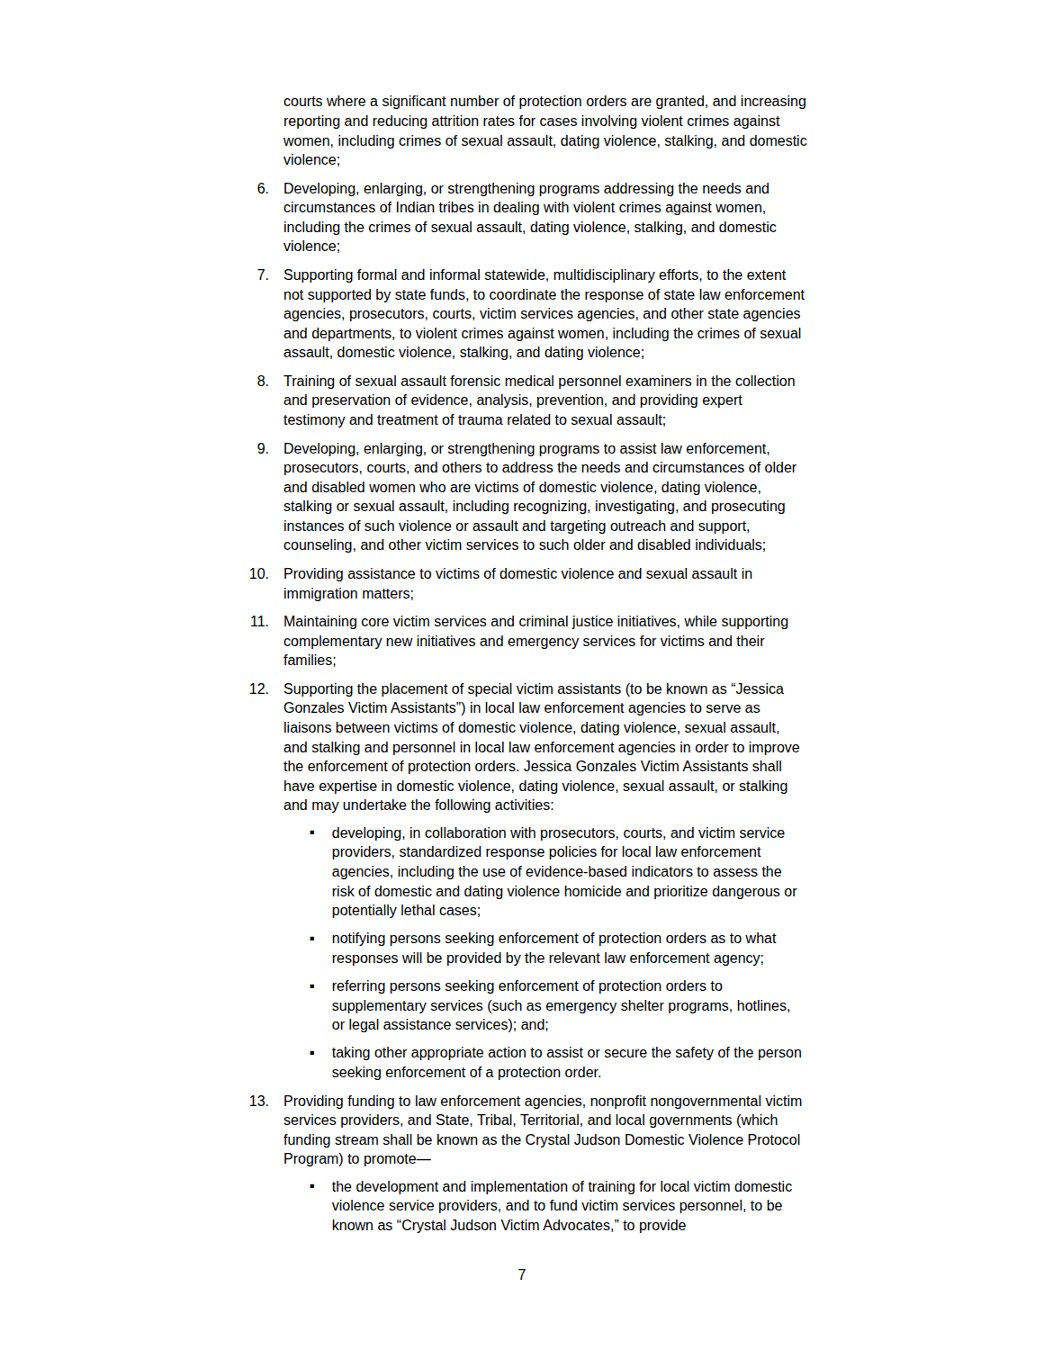courts where a significant number of protection orders are granted, and increasing reporting and reducing attrition rates for cases involving violent crimes against women, including crimes of sexual assault, dating violence, stalking, and domestic violence;
Developing, enlarging, or strengthening programs addressing the needs and circumstances of Indian tribes in dealing with violent crimes against women, including the crimes of sexual assault, dating violence, stalking, and domestic violence;
Supporting formal and informal statewide, multidisciplinary efforts, to the extent not supported by state funds, to coordinate the response of state law enforcement agencies, prosecutors, courts, victim services agencies, and other state agencies and departments, to violent crimes against women, including the crimes of sexual assault, domestic violence, stalking, and dating violence;
Training of sexual assault forensic medical personnel examiners in the collection and preservation of evidence, analysis, prevention, and providing expert testimony and treatment of trauma related to sexual assault;
Developing, enlarging, or strengthening programs to assist law enforcement, prosecutors, courts, and others to address the needs and circumstances of older and disabled women who are victims of domestic violence, dating violence, stalking or sexual assault, including recognizing, investigating, and prosecuting instances of such violence or assault and targeting outreach and support, counseling, and other victim services to such older and disabled individuals;
Providing assistance to victims of domestic violence and sexual assault in immigration matters;
Maintaining core victim services and criminal justice initiatives, while supporting complementary new initiatives and emergency services for victims and their families;
Supporting the placement of special victim assistants (to be known as “Jessica Gonzales Victim Assistants”) in local law enforcement agencies to serve as liaisons between victims of domestic violence, dating violence, sexual assault, and stalking and personnel in local law enforcement agencies in order to improve the enforcement of protection orders. Jessica Gonzales Victim Assistants shall have expertise in domestic violence, dating violence, sexual assault, or stalking and may undertake the following activities:
developing, in collaboration with prosecutors, courts, and victim service providers, standardized response policies for local law enforcement agencies, including the use of evidence-based indicators to assess the risk of domestic and dating violence homicide and prioritize dangerous or potentially lethal cases;
notifying persons seeking enforcement of protection orders as to what responses will be provided by the relevant law enforcement agency;
referring persons seeking enforcement of protection orders to supplementary services (such as emergency shelter programs, hotlines, or legal assistance services); and;
taking other appropriate action to assist or secure the safety of the person seeking enforcement of a protection order.
Providing funding to law enforcement agencies, nonprofit nongovernmental victim services providers, and State, Tribal, Territorial, and local governments (which funding stream shall be known as the Crystal Judson Domestic Violence Protocol Program) to promote—
the development and implementation of training for local victim domestic violence service providers, and to fund victim services personnel, to be known as “Crystal Judson Victim Advocates,” to provide
7